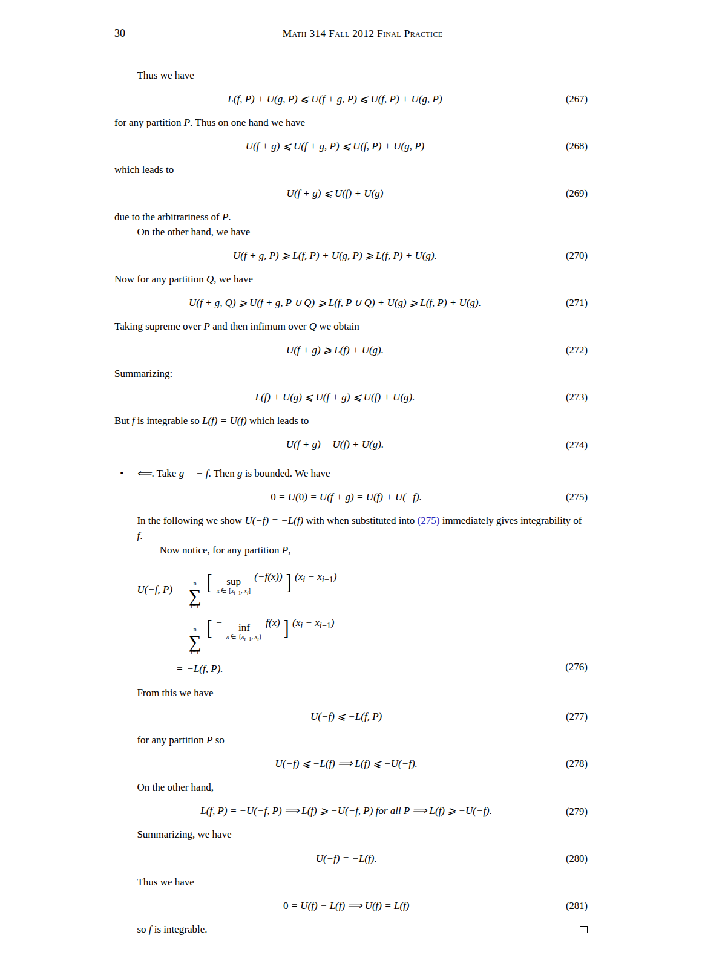30 Math 314 Fall 2012 Final Practice
Thus we have
L(f, P) + U(g, P) ⩽ U(f + g, P) ⩽ U(f, P) + U(g, P)
(267)
for any partition P. Thus on one hand we have
U(f + g) ⩽ U(f + g, P) ⩽ U(f, P) + U(g, P)
(268)
which leads to
U(f + g) ⩽ U(f) + U(g)
(269)
due to the arbitrariness of P.
On the other hand, we have
U(f + g, P) ⩾ L(f, P) + U(g, P) ⩾ L(f, P) + U(g).
(270)
Now for any partition Q, we have
U(f + g, Q) ⩾ U(f + g, P ∪ Q) ⩾ L(f, P ∪ Q) + U(g) ⩾ L(f, P) + U(g).
(271)
Taking supreme over P and then infimum over Q we obtain
U(f + g) ⩾ L(f) + U(g).
(272)
Summarizing:
L(f) + U(g) ⩽ U(f + g) ⩽ U(f) + U(g).
(273)
But f is integrable so L(f) = U(f) which leads to
U(f + g) = U(f) + U(g).
(274)
⟸. Take g = − f. Then g is bounded. We have
0 = U(0) = U(f + g) = U(f) + U(−f).
(275)
In the following we show U(−f) = −L(f) with when substituted into (275) immediately gives integrability of f.
Now notice, for any partition P,
U(−f, P)
=
n ∑ i=1 [ sup x ∈ [xi−1, xi] (−f(x)) ] (xi − xi−1)
=
n ∑ i=1 [ − inf x ∈ {xi−1, xi} f(x) ] (xi − xi−1)
=
−L(f, P).
(276)
From this we have
U(−f) ⩽ −L(f, P)
(277)
for any partition P so
U(−f) ⩽ −L(f) ⟹ L(f) ⩽ −U(−f).
(278)
On the other hand,
L(f, P) = −U(−f, P) ⟹ L(f) ⩾ −U(−f, P) for all P ⟹ L(f) ⩾ −U(−f).
(279)
Summarizing, we have
U(−f) = −L(f).
(280)
Thus we have
0 = U(f) − L(f) ⟹ U(f) = L(f)
(281)
so f is integrable.